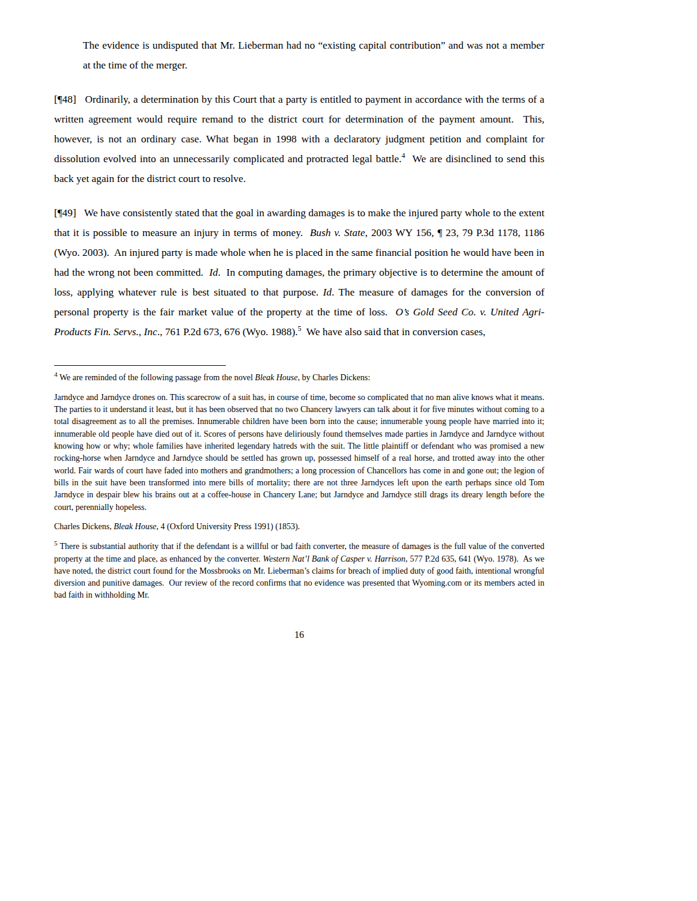The evidence is undisputed that Mr. Lieberman had no “existing capital contribution” and was not a member at the time of the merger.
[¶48] Ordinarily, a determination by this Court that a party is entitled to payment in accordance with the terms of a written agreement would require remand to the district court for determination of the payment amount. This, however, is not an ordinary case. What began in 1998 with a declaratory judgment petition and complaint for dissolution evolved into an unnecessarily complicated and protracted legal battle.4 We are disinclined to send this back yet again for the district court to resolve.
[¶49] We have consistently stated that the goal in awarding damages is to make the injured party whole to the extent that it is possible to measure an injury in terms of money. Bush v. State, 2003 WY 156, ¶ 23, 79 P.3d 1178, 1186 (Wyo. 2003). An injured party is made whole when he is placed in the same financial position he would have been in had the wrong not been committed. Id. In computing damages, the primary objective is to determine the amount of loss, applying whatever rule is best situated to that purpose. Id. The measure of damages for the conversion of personal property is the fair market value of the property at the time of loss. O’s Gold Seed Co. v. United Agri-Products Fin. Servs., Inc., 761 P.2d 673, 676 (Wyo. 1988).5 We have also said that in conversion cases,
4 We are reminded of the following passage from the novel Bleak House, by Charles Dickens:
Jarndyce and Jarndyce drones on. This scarecrow of a suit has, in course of time, become so complicated that no man alive knows what it means. The parties to it understand it least, but it has been observed that no two Chancery lawyers can talk about it for five minutes without coming to a total disagreement as to all the premises. Innumerable children have been born into the cause; innumerable young people have married into it; innumerable old people have died out of it. Scores of persons have deliriously found themselves made parties in Jarndyce and Jarndyce without knowing how or why; whole families have inherited legendary hatreds with the suit. The little plaintiff or defendant who was promised a new rocking-horse when Jarndyce and Jarndyce should be settled has grown up, possessed himself of a real horse, and trotted away into the other world. Fair wards of court have faded into mothers and grandmothers; a long procession of Chancellors has come in and gone out; the legion of bills in the suit have been transformed into mere bills of mortality; there are not three Jarndyces left upon the earth perhaps since old Tom Jarndyce in despair blew his brains out at a coffee-house in Chancery Lane; but Jarndyce and Jarndyce still drags its dreary length before the court, perennially hopeless.
Charles Dickens, Bleak House, 4 (Oxford University Press 1991) (1853).
5 There is substantial authority that if the defendant is a willful or bad faith converter, the measure of damages is the full value of the converted property at the time and place, as enhanced by the converter. Western Nat’l Bank of Casper v. Harrison, 577 P.2d 635, 641 (Wyo. 1978). As we have noted, the district court found for the Mossbrooks on Mr. Lieberman’s claims for breach of implied duty of good faith, intentional wrongful diversion and punitive damages. Our review of the record confirms that no evidence was presented that Wyoming.com or its members acted in bad faith in withholding Mr.
16